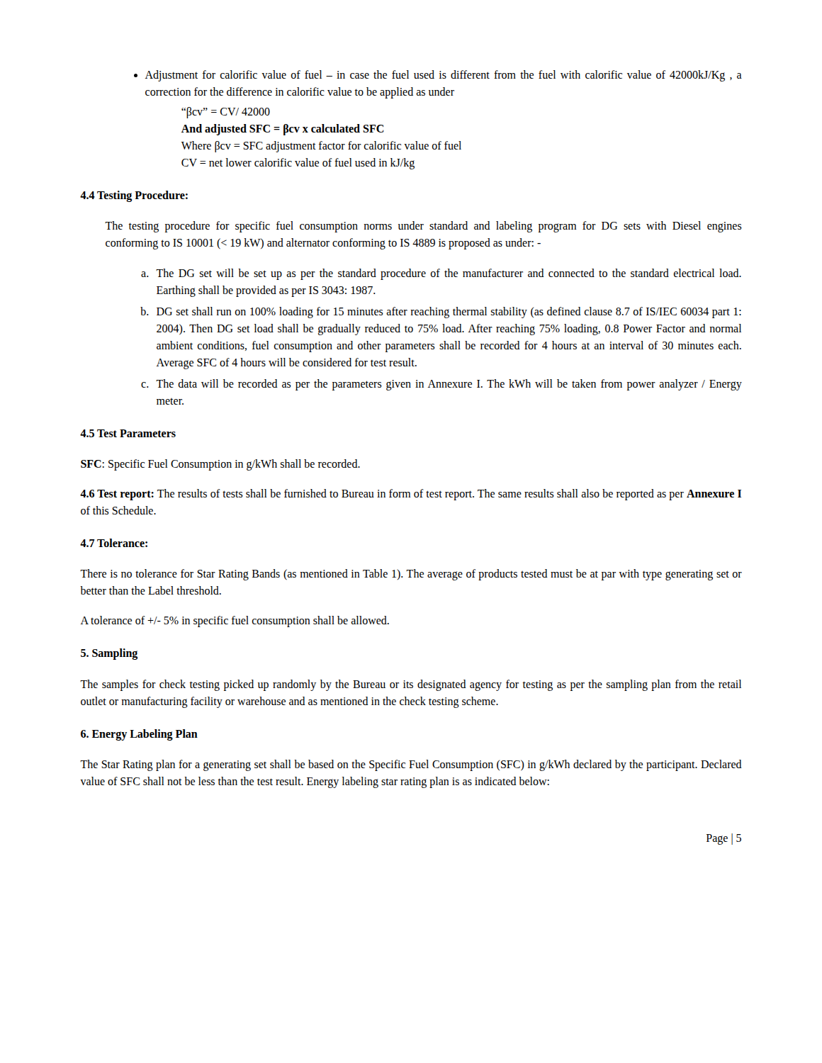Adjustment for calorific value of fuel – in case the fuel used is different from the fuel with calorific value of 42000kJ/Kg , a correction for the difference in calorific value to be applied as under
“βcv” = CV/ 42000
And adjusted SFC = βcv x calculated SFC
Where βcv = SFC adjustment factor for calorific value of fuel
CV = net lower calorific value of fuel used in kJ/kg
4.4 Testing Procedure:
The testing procedure for specific fuel consumption norms under standard and labeling program for DG sets with Diesel engines conforming to IS 10001 (< 19 kW) and alternator conforming to IS 4889 is proposed as under: -
The DG set will be set up as per the standard procedure of the manufacturer and connected to the standard electrical load. Earthing shall be provided as per IS 3043: 1987.
DG set shall run on 100% loading for 15 minutes after reaching thermal stability (as defined clause 8.7 of IS/IEC 60034 part 1: 2004). Then DG set load shall be gradually reduced to 75% load. After reaching 75% loading, 0.8 Power Factor and normal ambient conditions, fuel consumption and other parameters shall be recorded for 4 hours at an interval of 30 minutes each. Average SFC of 4 hours will be considered for test result.
The data will be recorded as per the parameters given in Annexure I. The kWh will be taken from power analyzer / Energy meter.
4.5 Test Parameters
SFC: Specific Fuel Consumption in g/kWh shall be recorded.
4.6 Test report: The results of tests shall be furnished to Bureau in form of test report. The same results shall also be reported as per Annexure I of this Schedule.
4.7 Tolerance:
There is no tolerance for Star Rating Bands (as mentioned in Table 1). The average of products tested must be at par with type generating set or better than the Label threshold.
A tolerance of +/- 5% in specific fuel consumption shall be allowed.
5. Sampling
The samples for check testing picked up randomly by the Bureau or its designated agency for testing as per the sampling plan from the retail outlet or manufacturing facility or warehouse and as mentioned in the check testing scheme.
6. Energy Labeling Plan
The Star Rating plan for a generating set shall be based on the Specific Fuel Consumption (SFC) in g/kWh declared by the participant. Declared value of SFC shall not be less than the test result. Energy labeling star rating plan is as indicated below:
Page | 5